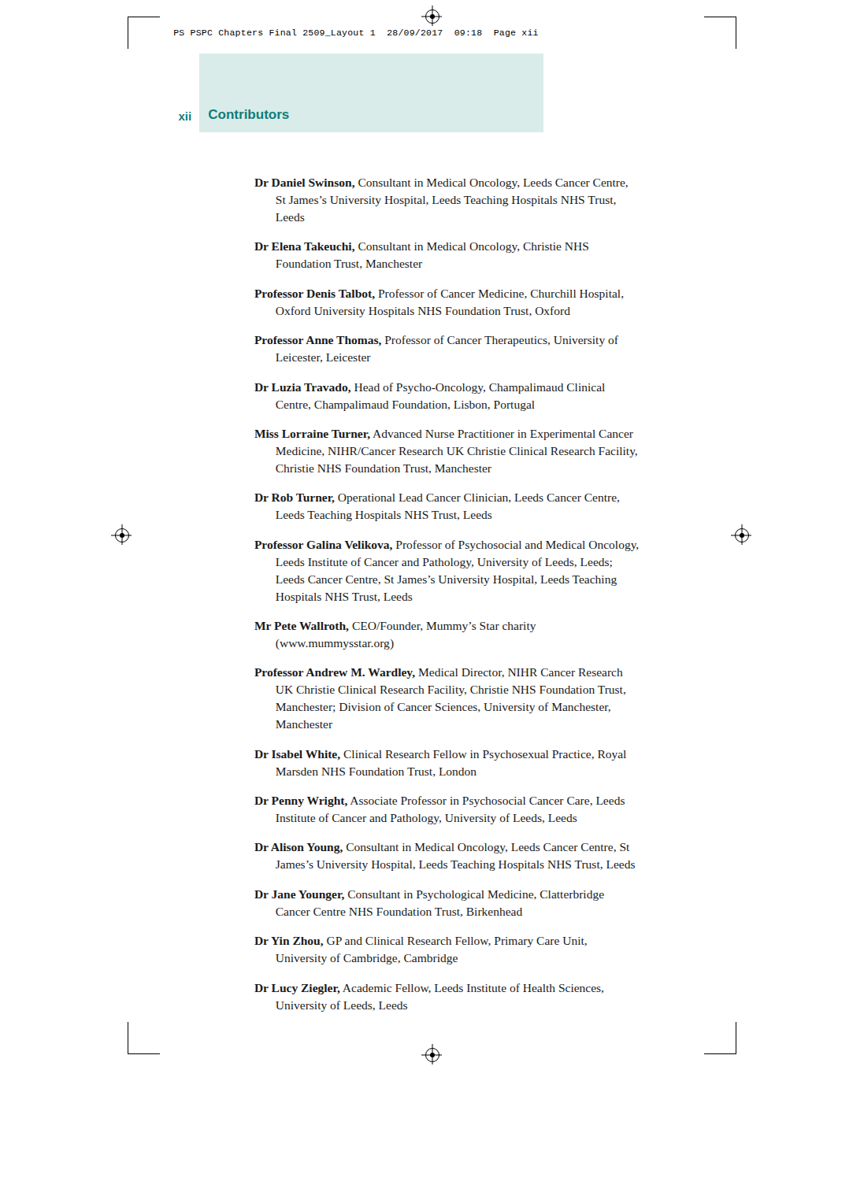PS PSPC Chapters Final 2509_Layout 1 28/09/2017 09:18 Page xii
xii
Contributors
Dr Daniel Swinson, Consultant in Medical Oncology, Leeds Cancer Centre, St James’s University Hospital, Leeds Teaching Hospitals NHS Trust, Leeds
Dr Elena Takeuchi, Consultant in Medical Oncology, Christie NHS Foundation Trust, Manchester
Professor Denis Talbot, Professor of Cancer Medicine, Churchill Hospital, Oxford University Hospitals NHS Foundation Trust, Oxford
Professor Anne Thomas, Professor of Cancer Therapeutics, University of Leicester, Leicester
Dr Luzia Travado, Head of Psycho-Oncology, Champalimaud Clinical Centre, Champalimaud Foundation, Lisbon, Portugal
Miss Lorraine Turner, Advanced Nurse Practitioner in Experimental Cancer Medicine, NIHR/Cancer Research UK Christie Clinical Research Facility, Christie NHS Foundation Trust, Manchester
Dr Rob Turner, Operational Lead Cancer Clinician, Leeds Cancer Centre, Leeds Teaching Hospitals NHS Trust, Leeds
Professor Galina Velikova, Professor of Psychosocial and Medical Oncology, Leeds Institute of Cancer and Pathology, University of Leeds, Leeds; Leeds Cancer Centre, St James’s University Hospital, Leeds Teaching Hospitals NHS Trust, Leeds
Mr Pete Wallroth, CEO/Founder, Mummy’s Star charity (www.mummysstar.org)
Professor Andrew M. Wardley, Medical Director, NIHR Cancer Research UK Christie Clinical Research Facility, Christie NHS Foundation Trust, Manchester; Division of Cancer Sciences, University of Manchester, Manchester
Dr Isabel White, Clinical Research Fellow in Psychosexual Practice, Royal Marsden NHS Foundation Trust, London
Dr Penny Wright, Associate Professor in Psychosocial Cancer Care, Leeds Institute of Cancer and Pathology, University of Leeds, Leeds
Dr Alison Young, Consultant in Medical Oncology, Leeds Cancer Centre, St James’s University Hospital, Leeds Teaching Hospitals NHS Trust, Leeds
Dr Jane Younger, Consultant in Psychological Medicine, Clatterbridge Cancer Centre NHS Foundation Trust, Birkenhead
Dr Yin Zhou, GP and Clinical Research Fellow, Primary Care Unit, University of Cambridge, Cambridge
Dr Lucy Ziegler, Academic Fellow, Leeds Institute of Health Sciences, University of Leeds, Leeds